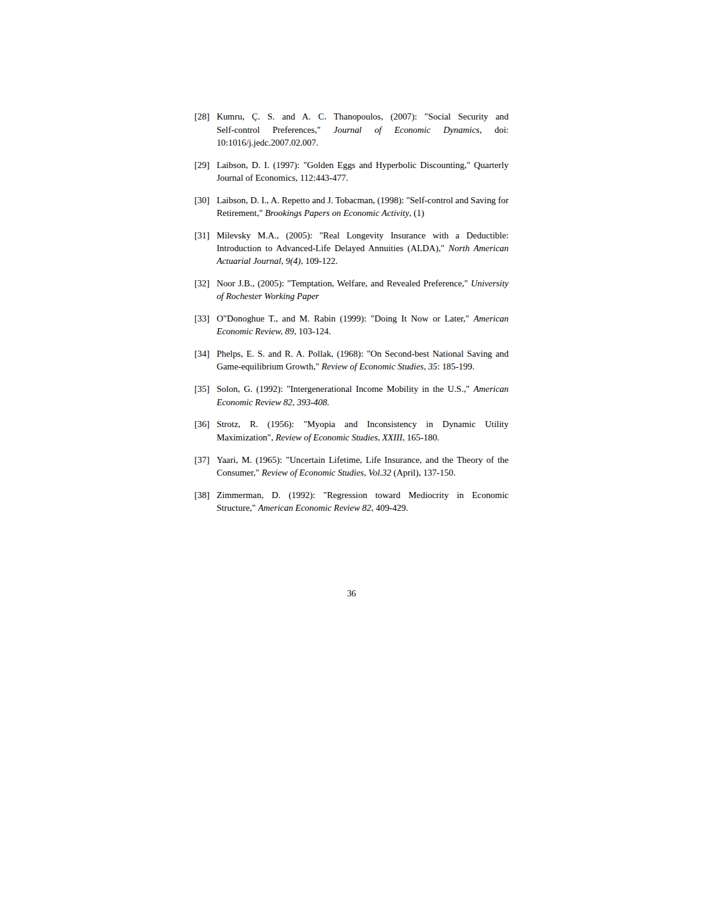[28] Kumru, Ç. S. and A. C. Thanopoulos, (2007): "Social Security and Self-control Preferences," Journal of Economic Dynamics, doi: 10:1016/j.jedc.2007.02.007.
[29] Laibson, D. I. (1997): "Golden Eggs and Hyperbolic Discounting," Quarterly Journal of Economics, 112:443-477.
[30] Laibson, D. I., A. Repetto and J. Tobacman, (1998): "Self-control and Saving for Retirement," Brookings Papers on Economic Activity, (1)
[31] Milevsky M.A., (2005): "Real Longevity Insurance with a Deductible: Introduction to Advanced-Life Delayed Annuities (ALDA)," North American Actuarial Journal, 9(4), 109-122.
[32] Noor J.B., (2005): "Temptation, Welfare, and Revealed Preference," University of Rochester Working Paper
[33] O"Donoghue T., and M. Rabin (1999): "Doing It Now or Later," American Economic Review, 89, 103-124.
[34] Phelps, E. S. and R. A. Pollak, (1968): "On Second-best National Saving and Game-equilibrium Growth," Review of Economic Studies, 35: 185-199.
[35] Solon, G. (1992): "Intergenerational Income Mobility in the U.S.," American Economic Review 82, 393-408.
[36] Strotz, R. (1956): "Myopia and Inconsistency in Dynamic Utility Maximization", Review of Economic Studies, XXIII, 165-180.
[37] Yaari, M. (1965): "Uncertain Lifetime, Life Insurance, and the Theory of the Consumer," Review of Economic Studies, Vol.32 (April), 137-150.
[38] Zimmerman, D. (1992): "Regression toward Mediocrity in Economic Structure," American Economic Review 82, 409-429.
36